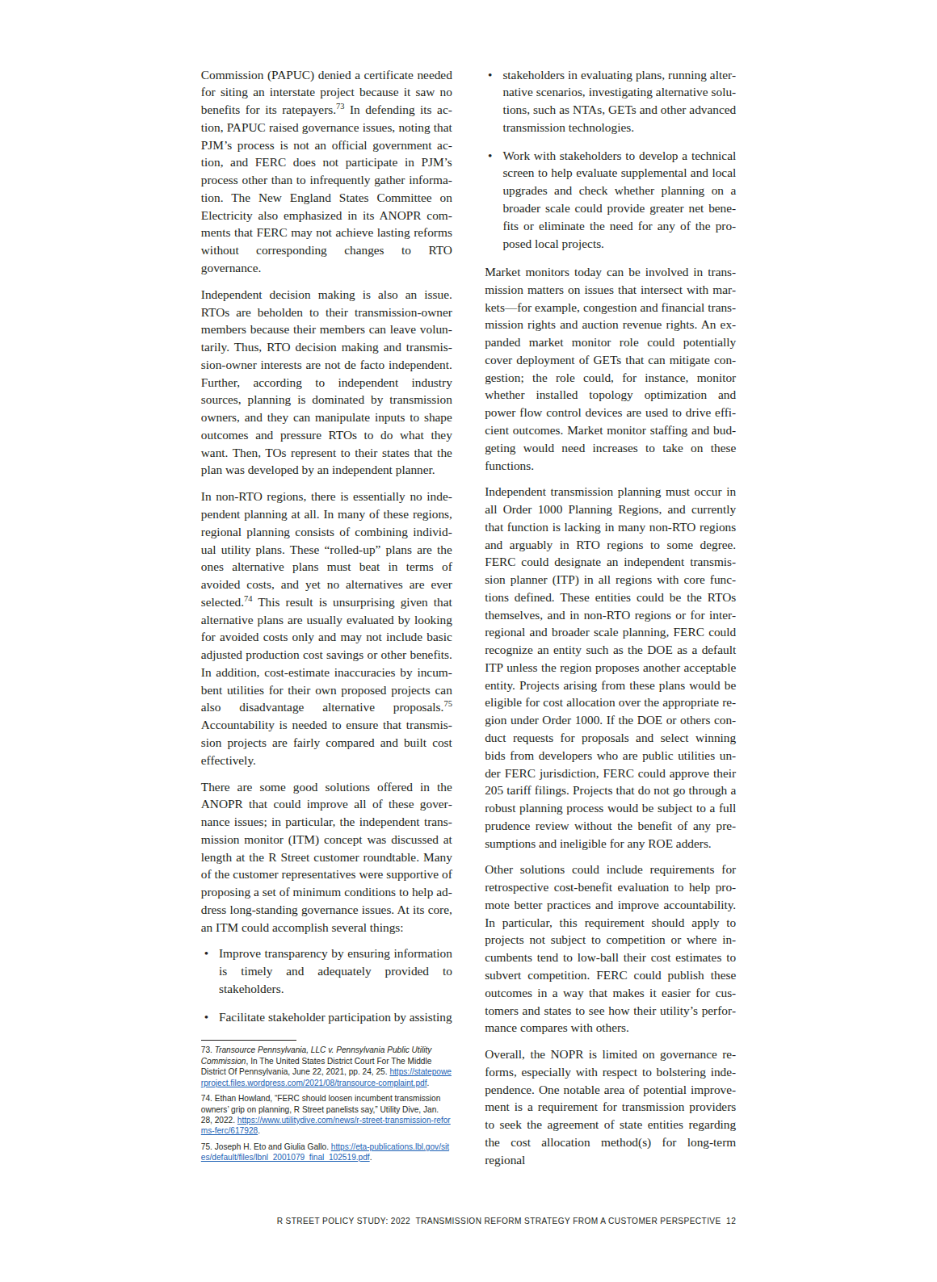Commission (PAPUC) denied a certificate needed for siting an interstate project because it saw no benefits for its ratepayers.73 In defending its action, PAPUC raised governance issues, noting that PJM’s process is not an official government action, and FERC does not participate in PJM’s process other than to infrequently gather information. The New England States Committee on Electricity also emphasized in its ANOPR comments that FERC may not achieve lasting reforms without corresponding changes to RTO governance.
Independent decision making is also an issue. RTOs are beholden to their transmission-owner members because their members can leave voluntarily. Thus, RTO decision making and transmission-owner interests are not de facto independent. Further, according to independent industry sources, planning is dominated by transmission owners, and they can manipulate inputs to shape outcomes and pressure RTOs to do what they want. Then, TOs represent to their states that the plan was developed by an independent planner.
In non-RTO regions, there is essentially no independent planning at all. In many of these regions, regional planning consists of combining individual utility plans. These “rolled-up” plans are the ones alternative plans must beat in terms of avoided costs, and yet no alternatives are ever selected.74 This result is unsurprising given that alternative plans are usually evaluated by looking for avoided costs only and may not include basic adjusted production cost savings or other benefits. In addition, cost-estimate inaccuracies by incumbent utilities for their own proposed projects can also disadvantage alternative proposals.75 Accountability is needed to ensure that transmission projects are fairly compared and built cost effectively.
There are some good solutions offered in the ANOPR that could improve all of these governance issues; in particular, the independent transmission monitor (ITM) concept was discussed at length at the R Street customer roundtable. Many of the customer representatives were supportive of proposing a set of minimum conditions to help address long-standing governance issues. At its core, an ITM could accomplish several things:
Improve transparency by ensuring information is timely and adequately provided to stakeholders.
Facilitate stakeholder participation by assisting
73. Transource Pennsylvania, LLC v. Pennsylvania Public Utility Commission, In The United States District Court For The Middle District Of Pennsylvania, June 22, 2021, pp. 24, 25. https://statepowerproject.files.wordpress.com/2021/08/transource-complaint.pdf.
74. Ethan Howland, “FERC should loosen incumbent transmission owners’ grip on planning, R Street panelists say,” Utility Dive, Jan. 28, 2022. https://www.utilitydive.com/news/r-street-transmission-reforms-ferc/617928.
75. Joseph H. Eto and Giulia Gallo. https://eta-publications.lbl.gov/sites/default/files/lbnl_2001079_final_102519.pdf.
stakeholders in evaluating plans, running alternative scenarios, investigating alternative solutions, such as NTAs, GETs and other advanced transmission technologies.
Work with stakeholders to develop a technical screen to help evaluate supplemental and local upgrades and check whether planning on a broader scale could provide greater net benefits or eliminate the need for any of the proposed local projects.
Market monitors today can be involved in transmission matters on issues that intersect with markets—for example, congestion and financial transmission rights and auction revenue rights. An expanded market monitor role could potentially cover deployment of GETs that can mitigate congestion; the role could, for instance, monitor whether installed topology optimization and power flow control devices are used to drive efficient outcomes. Market monitor staffing and budgeting would need increases to take on these functions.
Independent transmission planning must occur in all Order 1000 Planning Regions, and currently that function is lacking in many non-RTO regions and arguably in RTO regions to some degree. FERC could designate an independent transmission planner (ITP) in all regions with core functions defined. These entities could be the RTOs themselves, and in non-RTO regions or for interregional and broader scale planning, FERC could recognize an entity such as the DOE as a default ITP unless the region proposes another acceptable entity. Projects arising from these plans would be eligible for cost allocation over the appropriate region under Order 1000. If the DOE or others conduct requests for proposals and select winning bids from developers who are public utilities under FERC jurisdiction, FERC could approve their 205 tariff filings. Projects that do not go through a robust planning process would be subject to a full prudence review without the benefit of any presumptions and ineligible for any ROE adders.
Other solutions could include requirements for retrospective cost-benefit evaluation to help promote better practices and improve accountability. In particular, this requirement should apply to projects not subject to competition or where incumbents tend to low-ball their cost estimates to subvert competition. FERC could publish these outcomes in a way that makes it easier for customers and states to see how their utility’s performance compares with others.
Overall, the NOPR is limited on governance reforms, especially with respect to bolstering independence. One notable area of potential improvement is a requirement for transmission providers to seek the agreement of state entities regarding the cost allocation method(s) for long-term regional
R STREET POLICY STUDY: 2022 TRANSMISSION REFORM STRATEGY FROM A CUSTOMER PERSPECTIVE 12